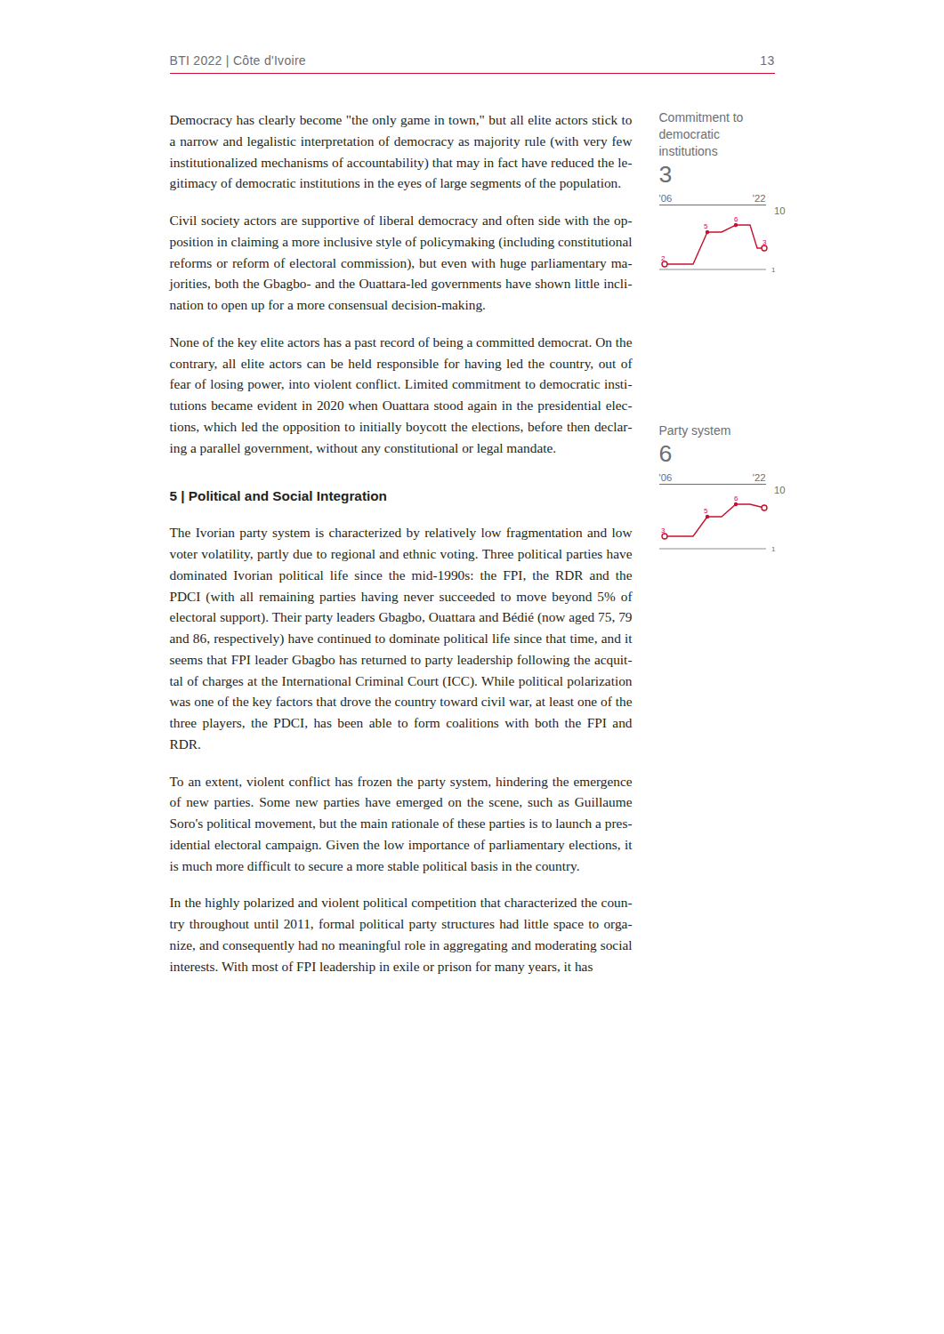BTI 2022 | Côte d'Ivoire
13
Democracy has clearly become "the only game in town," but all elite actors stick to a narrow and legalistic interpretation of democracy as majority rule (with very few institutionalized mechanisms of accountability) that may in fact have reduced the legitimacy of democratic institutions in the eyes of large segments of the population.
Civil society actors are supportive of liberal democracy and often side with the opposition in claiming a more inclusive style of policymaking (including constitutional reforms or reform of electoral commission), but even with huge parliamentary majorities, both the Gbagbo- and the Ouattara-led governments have shown little inclination to open up for a more consensual decision-making.
None of the key elite actors has a past record of being a committed democrat. On the contrary, all elite actors can be held responsible for having led the country, out of fear of losing power, into violent conflict. Limited commitment to democratic institutions became evident in 2020 when Ouattara stood again in the presidential elections, which led the opposition to initially boycott the elections, before then declaring a parallel government, without any constitutional or legal mandate.
5 | Political and Social Integration
The Ivorian party system is characterized by relatively low fragmentation and low voter volatility, partly due to regional and ethnic voting. Three political parties have dominated Ivorian political life since the mid-1990s: the FPI, the RDR and the PDCI (with all remaining parties having never succeeded to move beyond 5% of electoral support). Their party leaders Gbagbo, Ouattara and Bédié (now aged 75, 79 and 86, respectively) have continued to dominate political life since that time, and it seems that FPI leader Gbagbo has returned to party leadership following the acquittal of charges at the International Criminal Court (ICC). While political polarization was one of the key factors that drove the country toward civil war, at least one of the three players, the PDCI, has been able to form coalitions with both the FPI and RDR.
To an extent, violent conflict has frozen the party system, hindering the emergence of new parties. Some new parties have emerged on the scene, such as Guillaume Soro's political movement, but the main rationale of these parties is to launch a presidential electoral campaign. Given the low importance of parliamentary elections, it is much more difficult to secure a more stable political basis in the country.
In the highly polarized and violent political competition that characterized the country throughout until 2011, formal political party structures had little space to organize, and consequently had no meaningful role in aggregating and moderating social interests. With most of FPI leadership in exile or prison for many years, it has
Commitment to
democratic
institutions
3
'06'22
10
2 5 6 3 1
Party system
6
'06'22
10
3 5 6 1